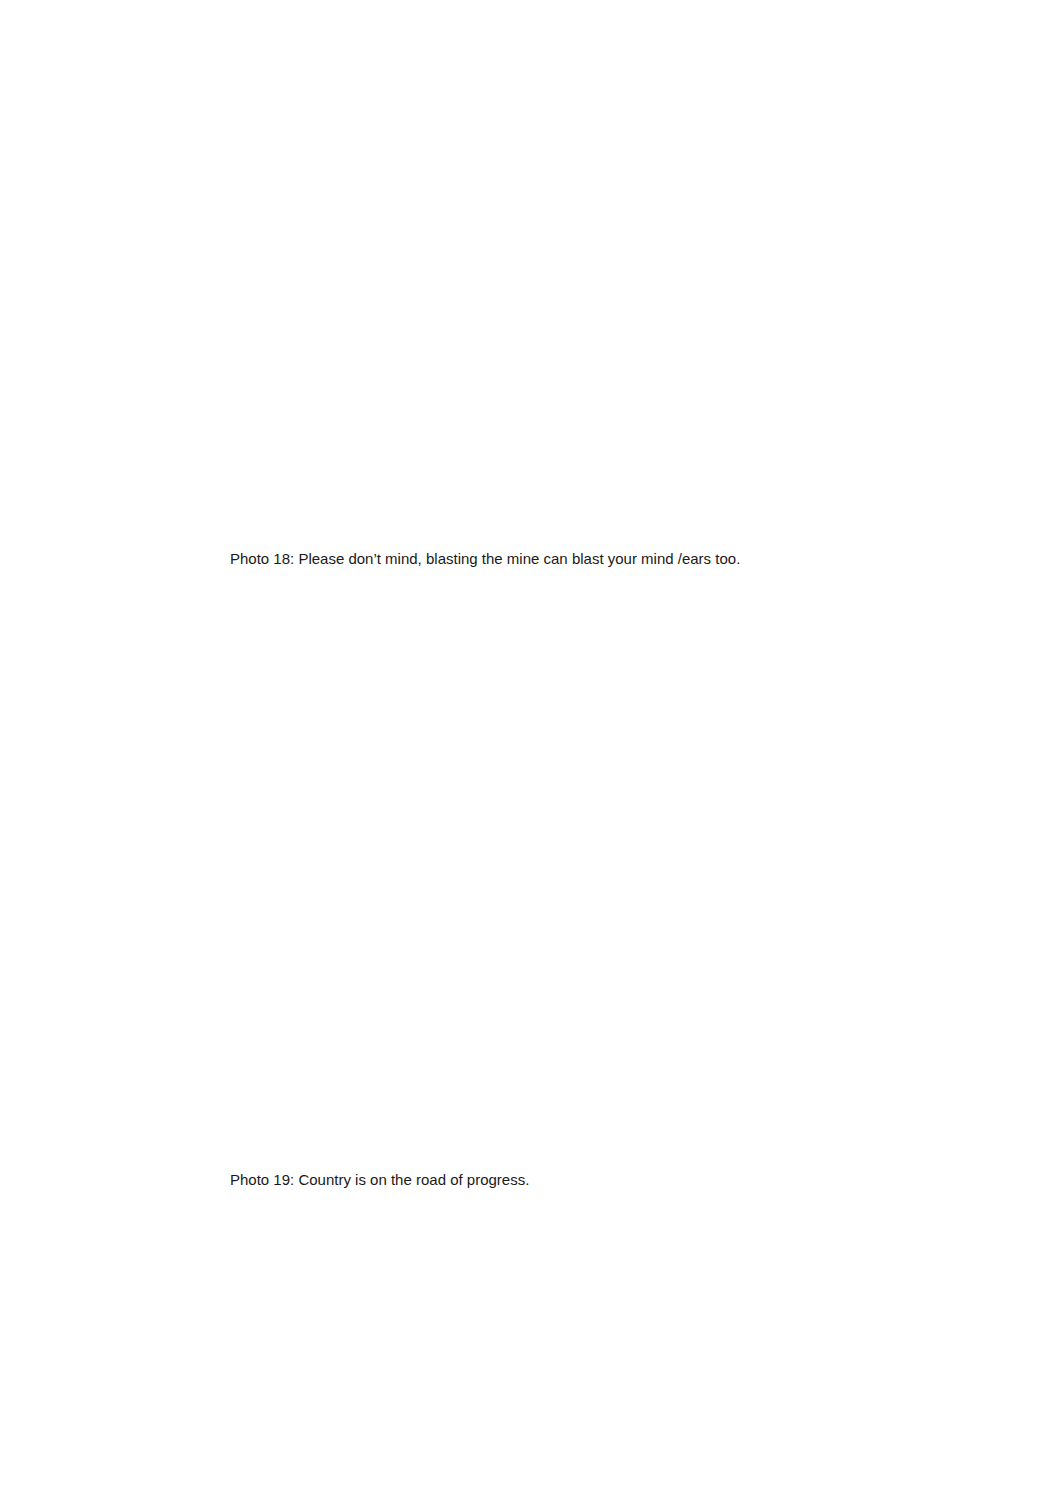Photo 18: Please don’t mind, blasting the mine can blast your mind /ears too.
Photo 19: Country is on the road of progress.